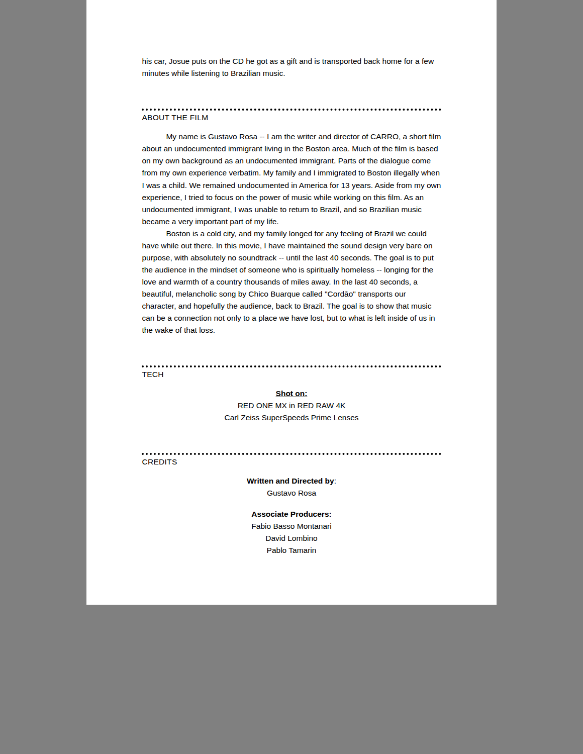his car, Josue puts on the CD he got as a gift and is transported back home for a few minutes while listening to Brazilian music.
ABOUT THE FILM
My name is Gustavo Rosa -- I am the writer and director of CARRO, a short film about an undocumented immigrant living in the Boston area. Much of the film is based on my own background as an undocumented immigrant. Parts of the dialogue come from my own experience verbatim. My family and I immigrated to Boston illegally when I was a child. We remained undocumented in America for 13 years. Aside from my own experience, I tried to focus on the power of music while working on this film. As an undocumented immigrant, I was unable to return to Brazil, and so Brazilian music became a very important part of my life.
Boston is a cold city, and my family longed for any feeling of Brazil we could have while out there. In this movie, I have maintained the sound design very bare on purpose, with absolutely no soundtrack -- until the last 40 seconds. The goal is to put the audience in the mindset of someone who is spiritually homeless -- longing for the love and warmth of a country thousands of miles away. In the last 40 seconds, a beautiful, melancholic song by Chico Buarque called "Cordāo" transports our character, and hopefully the audience, back to Brazil. The goal is to show that music can be a connection not only to a place we have lost, but to what is left inside of us in the wake of that loss.
TECH
Shot on:
RED ONE MX in RED RAW 4K
Carl Zeiss SuperSpeeds Prime Lenses
CREDITS
Written and Directed by:
Gustavo Rosa
Associate Producers:
Fabio Basso Montanari
David Lombino
Pablo Tamarin